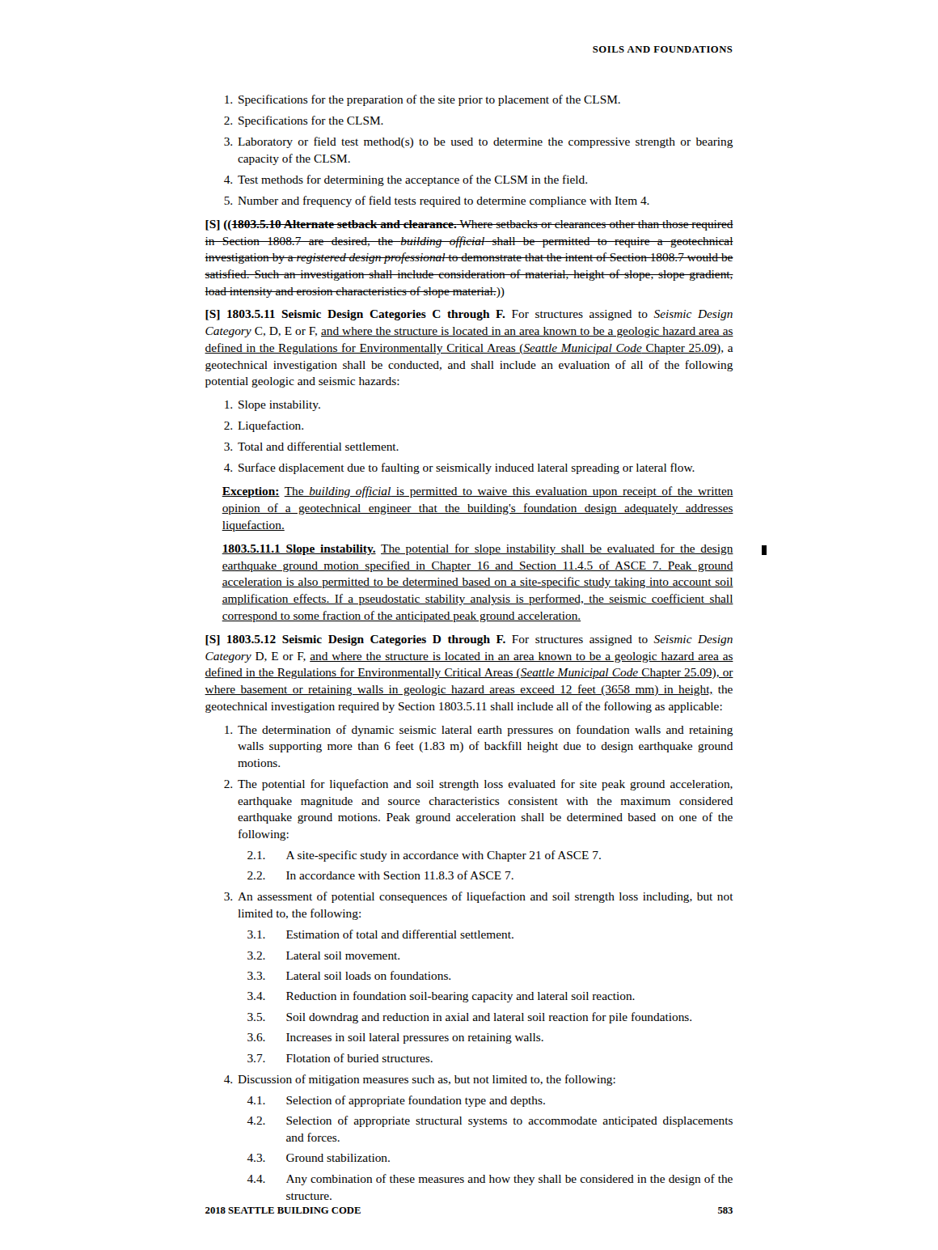SOILS AND FOUNDATIONS
1. Specifications for the preparation of the site prior to placement of the CLSM.
2. Specifications for the CLSM.
3. Laboratory or field test method(s) to be used to determine the compressive strength or bearing capacity of the CLSM.
4. Test methods for determining the acceptance of the CLSM in the field.
5. Number and frequency of field tests required to determine compliance with Item 4.
[S] ((1803.5.10 Alternate setback and clearance. Where setbacks or clearances other than those required in Section 1808.7 are desired, the building official shall be permitted to require a geotechnical investigation by a registered design professional to demonstrate that the intent of Section 1808.7 would be satisfied. Such an investigation shall include consideration of material, height of slope, slope gradient, load intensity and erosion characteristics of slope material.))
[S] 1803.5.11 Seismic Design Categories C through F. For structures assigned to Seismic Design Category C, D, E or F, and where the structure is located in an area known to be a geologic hazard area as defined in the Regulations for Environmentally Critical Areas (Seattle Municipal Code Chapter 25.09), a geotechnical investigation shall be conducted, and shall include an evaluation of all of the following potential geologic and seismic hazards:
1. Slope instability.
2. Liquefaction.
3. Total and differential settlement.
4. Surface displacement due to faulting or seismically induced lateral spreading or lateral flow.
Exception: The building official is permitted to waive this evaluation upon receipt of the written opinion of a geotechnical engineer that the building's foundation design adequately addresses liquefaction.
1803.5.11.1 Slope instability. The potential for slope instability shall be evaluated for the design earthquake ground motion specified in Chapter 16 and Section 11.4.5 of ASCE 7. Peak ground acceleration is also permitted to be determined based on a site-specific study taking into account soil amplification effects. If a pseudostatic stability analysis is performed, the seismic coefficient shall correspond to some fraction of the anticipated peak ground acceleration.
[S] 1803.5.12 Seismic Design Categories D through F. For structures assigned to Seismic Design Category D, E or F, and where the structure is located in an area known to be a geologic hazard area as defined in the Regulations for Environmentally Critical Areas (Seattle Municipal Code Chapter 25.09), or where basement or retaining walls in geologic hazard areas exceed 12 feet (3658 mm) in height, the geotechnical investigation required by Section 1803.5.11 shall include all of the following as applicable:
1. The determination of dynamic seismic lateral earth pressures on foundation walls and retaining walls supporting more than 6 feet (1.83 m) of backfill height due to design earthquake ground motions.
2. The potential for liquefaction and soil strength loss evaluated for site peak ground acceleration, earthquake magnitude and source characteristics consistent with the maximum considered earthquake ground motions. Peak ground acceleration shall be determined based on one of the following:
2.1. A site-specific study in accordance with Chapter 21 of ASCE 7.
2.2. In accordance with Section 11.8.3 of ASCE 7.
3. An assessment of potential consequences of liquefaction and soil strength loss including, but not limited to, the following:
3.1. Estimation of total and differential settlement.
3.2. Lateral soil movement.
3.3. Lateral soil loads on foundations.
3.4. Reduction in foundation soil-bearing capacity and lateral soil reaction.
3.5. Soil downdrag and reduction in axial and lateral soil reaction for pile foundations.
3.6. Increases in soil lateral pressures on retaining walls.
3.7. Flotation of buried structures.
4. Discussion of mitigation measures such as, but not limited to, the following:
4.1. Selection of appropriate foundation type and depths.
4.2. Selection of appropriate structural systems to accommodate anticipated displacements and forces.
4.3. Ground stabilization.
4.4. Any combination of these measures and how they shall be considered in the design of the structure.
2018 SEATTLE BUILDING CODE 583